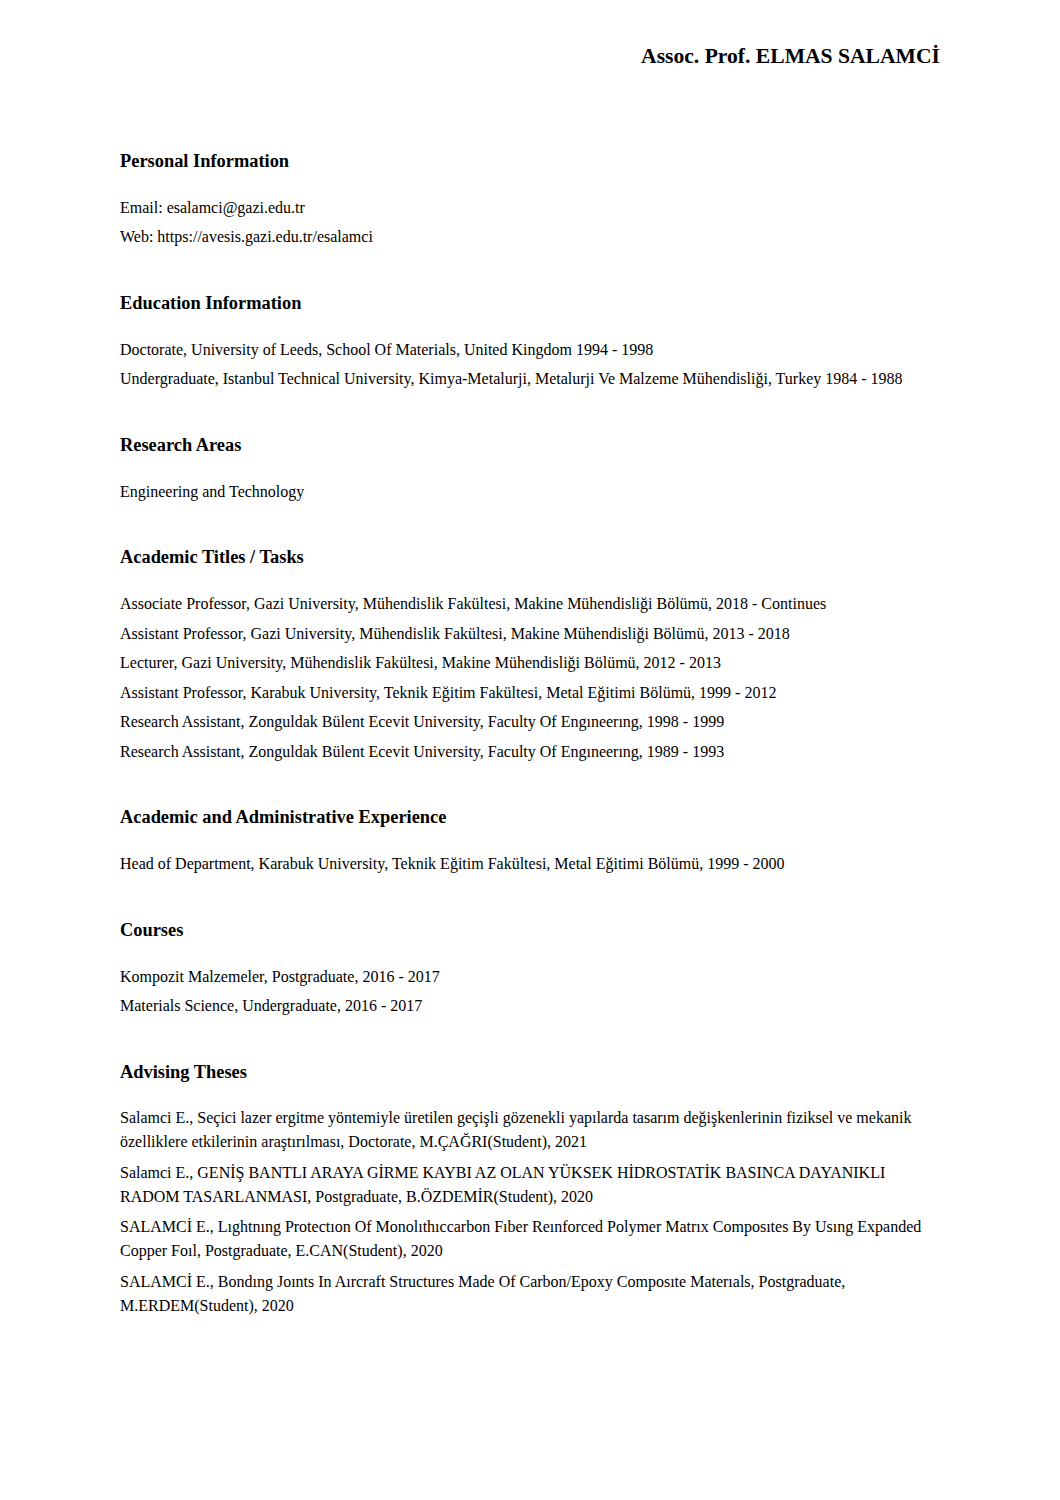Assoc. Prof. ELMAS SALAMCİ
Personal Information
Email: esalamci@gazi.edu.tr
Web: https://avesis.gazi.edu.tr/esalamci
Education Information
Doctorate, University of Leeds, School Of Materials, United Kingdom 1994 - 1998
Undergraduate, Istanbul Technical University, Kimya-Metalurji, Metalurji Ve Malzeme Mühendisliği, Turkey 1984 - 1988
Research Areas
Engineering and Technology
Academic Titles / Tasks
Associate Professor, Gazi University, Mühendislik Fakültesi, Makine Mühendisliği Bölümü, 2018 - Continues
Assistant Professor, Gazi University, Mühendislik Fakültesi, Makine Mühendisliği Bölümü, 2013 - 2018
Lecturer, Gazi University, Mühendislik Fakültesi, Makine Mühendisliği Bölümü, 2012 - 2013
Assistant Professor, Karabuk University, Teknik Eğitim Fakültesi, Metal Eğitimi Bölümü, 1999 - 2012
Research Assistant, Zonguldak Bülent Ecevit University, Faculty Of Engıneerıng, 1998 - 1999
Research Assistant, Zonguldak Bülent Ecevit University, Faculty Of Engıneerıng, 1989 - 1993
Academic and Administrative Experience
Head of Department, Karabuk University, Teknik Eğitim Fakültesi, Metal Eğitimi Bölümü, 1999 - 2000
Courses
Kompozit Malzemeler, Postgraduate, 2016 - 2017
Materials Science, Undergraduate, 2016 - 2017
Advising Theses
Salamci E., Seçici lazer ergitme yöntemiyle üretilen geçişli gözenekli yapılarda tasarım değişkenlerinin fiziksel ve mekanik özelliklere etkilerinin araştırılması, Doctorate, M.ÇAĞRI(Student), 2021
Salamci E., GENİŞ BANTLI ARAYA GİRME KAYBI AZ OLAN YÜKSEK HİDROSTATİK BASINCA DAYANIKLI RADOM TASARLANMASI, Postgraduate, B.ÖZDEMİR(Student), 2020
SALAMCİ E., Lıghtnıng Protectıon Of Monolıthıccarbon Fıber Reınforced Polymer Matrıx Composıtes By Usıng Expanded Copper Foıl, Postgraduate, E.CAN(Student), 2020
SALAMCİ E., Bondıng Joınts In Aırcraft Structures Made Of Carbon/Epoxy Composıte Materıals, Postgraduate, M.ERDEM(Student), 2020